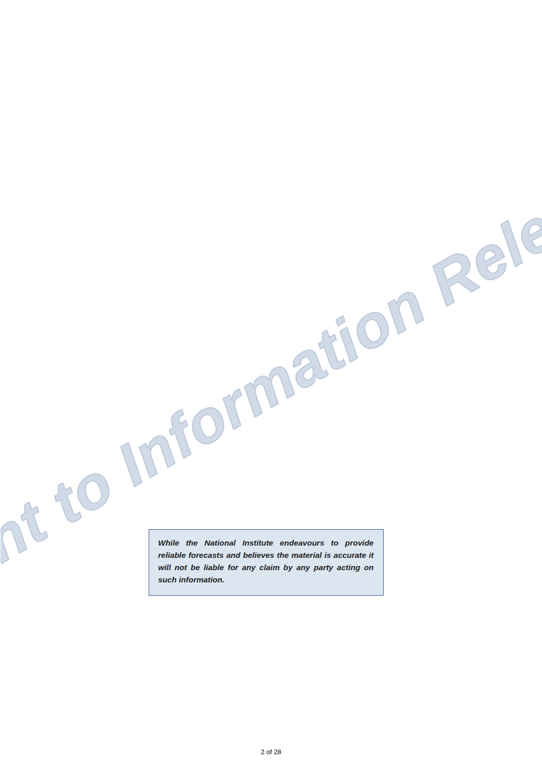Right to Information Release
While the National Institute endeavours to provide reliable forecasts and believes the material is accurate it will not be liable for any claim by any party acting on such information.
2 of 28